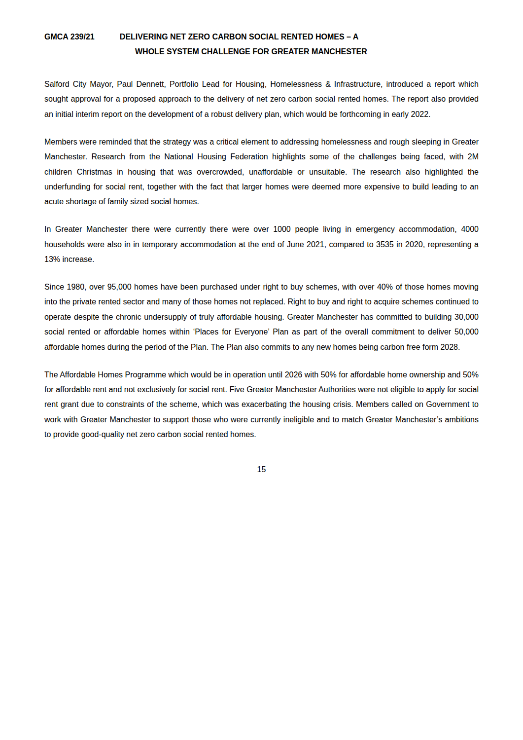GMCA 239/21 DELIVERING NET ZERO CARBON SOCIAL RENTED HOMES – A
WHOLE SYSTEM CHALLENGE FOR GREATER MANCHESTER
Salford City Mayor, Paul Dennett, Portfolio Lead for Housing, Homelessness & Infrastructure, introduced a report which sought approval for a proposed approach to the delivery of net zero carbon social rented homes. The report also provided an initial interim report on the development of a robust delivery plan, which would be forthcoming in early 2022.
Members were reminded that the strategy was a critical element to addressing homelessness and rough sleeping in Greater Manchester. Research from the National Housing Federation highlights some of the challenges being faced, with 2M children Christmas in housing that was overcrowded, unaffordable or unsuitable. The research also highlighted the underfunding for social rent, together with the fact that larger homes were deemed more expensive to build leading to an acute shortage of family sized social homes.
In Greater Manchester there were currently there were over 1000 people living in emergency accommodation, 4000 households were also in in temporary accommodation at the end of June 2021, compared to 3535 in 2020, representing a 13% increase.
Since 1980, over 95,000 homes have been purchased under right to buy schemes, with over 40% of those homes moving into the private rented sector and many of those homes not replaced. Right to buy and right to acquire schemes continued to operate despite the chronic undersupply of truly affordable housing. Greater Manchester has committed to building 30,000 social rented or affordable homes within ‘Places for Everyone’ Plan as part of the overall commitment to deliver 50,000 affordable homes during the period of the Plan. The Plan also commits to any new homes being carbon free form 2028.
The Affordable Homes Programme which would be in operation until 2026 with 50% for affordable home ownership and 50% for affordable rent and not exclusively for social rent. Five Greater Manchester Authorities were not eligible to apply for social rent grant due to constraints of the scheme, which was exacerbating the housing crisis. Members called on Government to work with Greater Manchester to support those who were currently ineligible and to match Greater Manchester’s ambitions to provide good-quality net zero carbon social rented homes.
15